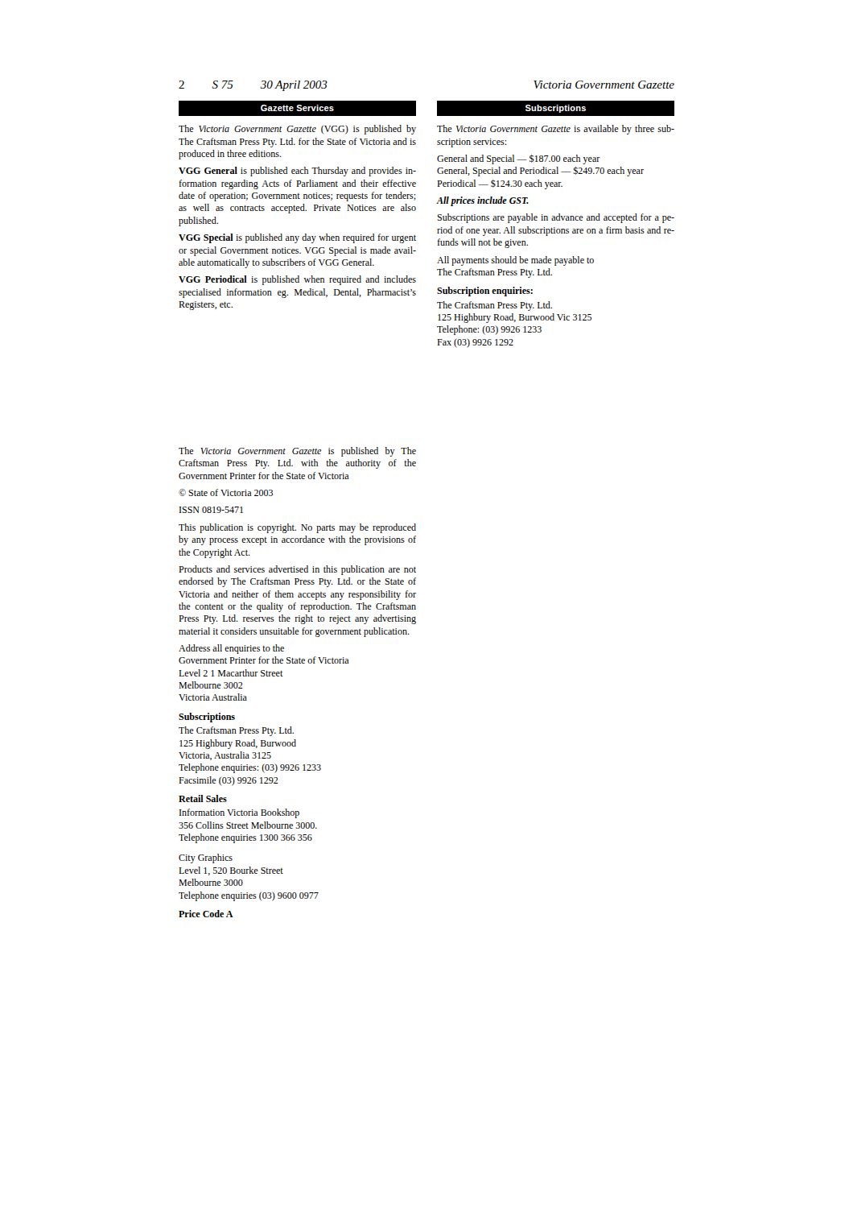2 S 75 30 April 2003 Victoria Government Gazette
Gazette Services
The Victoria Government Gazette (VGG) is published by The Craftsman Press Pty. Ltd. for the State of Victoria and is produced in three editions.
VGG General is published each Thursday and provides information regarding Acts of Parliament and their effective date of operation; Government notices; requests for tenders; as well as contracts accepted. Private Notices are also published.
VGG Special is published any day when required for urgent or special Government notices. VGG Special is made available automatically to subscribers of VGG General.
VGG Periodical is published when required and includes specialised information eg. Medical, Dental, Pharmacist’s Registers, etc.
Subscriptions
The Victoria Government Gazette is available by three subscription services:
General and Special — $187.00 each year
General, Special and Periodical — $249.70 each year
Periodical — $124.30 each year.
All prices include GST.
Subscriptions are payable in advance and accepted for a period of one year. All subscriptions are on a firm basis and refunds will not be given.
All payments should be made payable to
The Craftsman Press Pty. Ltd.
Subscription enquiries:
The Craftsman Press Pty. Ltd.
125 Highbury Road, Burwood Vic 3125
Telephone: (03) 9926 1233
Fax (03) 9926 1292
The Victoria Government Gazette is published by The Craftsman Press Pty. Ltd. with the authority of the Government Printer for the State of Victoria
© State of Victoria 2003
ISSN 0819-5471
This publication is copyright. No parts may be reproduced by any process except in accordance with the provisions of the Copyright Act.
Products and services advertised in this publication are not endorsed by The Craftsman Press Pty. Ltd. or the State of Victoria and neither of them accepts any responsibility for the content or the quality of reproduction. The Craftsman Press Pty. Ltd. reserves the right to reject any advertising material it considers unsuitable for government publication.
Address all enquiries to the
Government Printer for the State of Victoria
Level 2 1 Macarthur Street
Melbourne 3002
Victoria Australia
Subscriptions
The Craftsman Press Pty. Ltd.
125 Highbury Road, Burwood
Victoria, Australia 3125
Telephone enquiries: (03) 9926 1233
Facsimile (03) 9926 1292
Retail Sales
Information Victoria Bookshop
356 Collins Street Melbourne 3000.
Telephone enquiries 1300 366 356
City Graphics
Level 1, 520 Bourke Street
Melbourne 3000
Telephone enquiries (03) 9600 0977
Price Code A